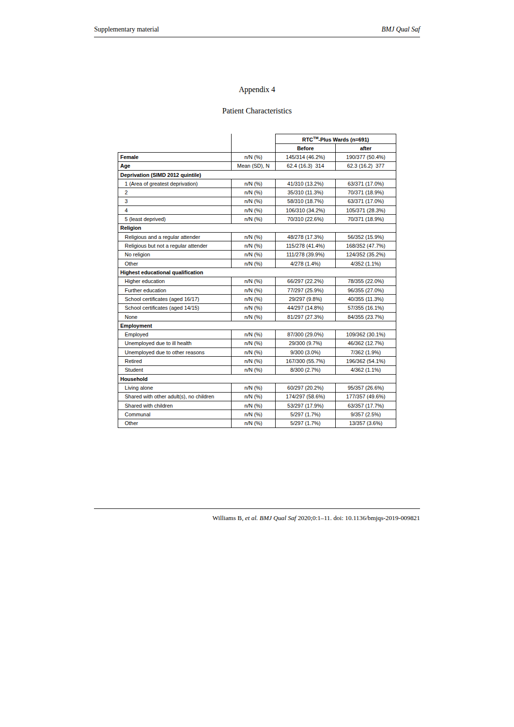Supplementary material
BMJ Qual Saf
Appendix 4
Patient Characteristics
| | | RTC TM -Plus Wards (n=691) |
| --- | --- | --- |
| | | Before | after |
| Female | n/N (%) | 145/314 (46.2%) | 190/377 (50.4%) |
| Age | Mean (SD), N | 62.4 (16.3) 314 | 62.3 (16.2) 377 |
| Deprivation (SIMD 2012 quintile) |
| 1 (Area of greatest deprivation) | n/N (%) | 41/310 (13.2%) | 63/371 (17.0%) |
| 2 | n/N (%) | 35/310 (11.3%) | 70/371 (18.9%) |
| 3 | n/N (%) | 58/310 (18.7%) | 63/371 (17.0%) |
| 4 | n/N (%) | 106/310 (34.2%) | 105/371 (28.3%) |
| 5 (least deprived) | n/N (%) | 70/310 (22.6%) | 70/371 (18.9%) |
| Religion |
| Religious and a regular attender | n/N (%) | 48/278 (17.3%) | 56/352 (15.9%) |
| Religious but not a regular attender | n/N (%) | 115/278 (41.4%) | 168/352 (47.7%) |
| No religion | n/N (%) | 111/278 (39.9%) | 124/352 (35.2%) |
| Other | n/N (%) | 4/278 (1.4%) | 4/352 (1.1%) |
| Highest educational qualification |
| Higher education | n/N (%) | 66/297 (22.2%) | 78/355 (22.0%) |
| Further education | n/N (%) | 77/297 (25.9%) | 96/355 (27.0%) |
| School certificates (aged 16/17) | n/N (%) | 29/297 (9.8%) | 40/355 (11.3%) |
| School certificates (aged 14/15) | n/N (%) | 44/297 (14.8%) | 57/355 (16.1%) |
| None | n/N (%) | 81/297 (27.3%) | 84/355 (23.7%) |
| Employment |
| Employed | n/N (%) | 87/300 (29.0%) | 109/362 (30.1%) |
| Unemployed due to ill health | n/N (%) | 29/300 (9.7%) | 46/362 (12.7%) |
| Unemployed due to other reasons | n/N (%) | 9/300 (3.0%) | 7/362 (1.9%) |
| Retired | n/N (%) | 167/300 (55.7%) | 196/362 (54.1%) |
| Student | n/N (%) | 8/300 (2.7%) | 4/362 (1.1%) |
| Household |
| Living alone | n/N (%) | 60/297 (20.2%) | 95/357 (26.6%) |
| Shared with other adult(s), no children | n/N (%) | 174/297 (58.6%) | 177/357 (49.6%) |
| Shared with children | n/N (%) | 53/297 (17.9%) | 63/357 (17.7%) |
| Communal | n/N (%) | 5/297 (1.7%) | 9/357 (2.5%) |
| Other | n/N (%) | 5/297 (1.7%) | 13/357 (3.6%) |
Williams B, et al. BMJ Qual Saf 2020;0:1–11. doi: 10.1136/bmjqs-2019-009821